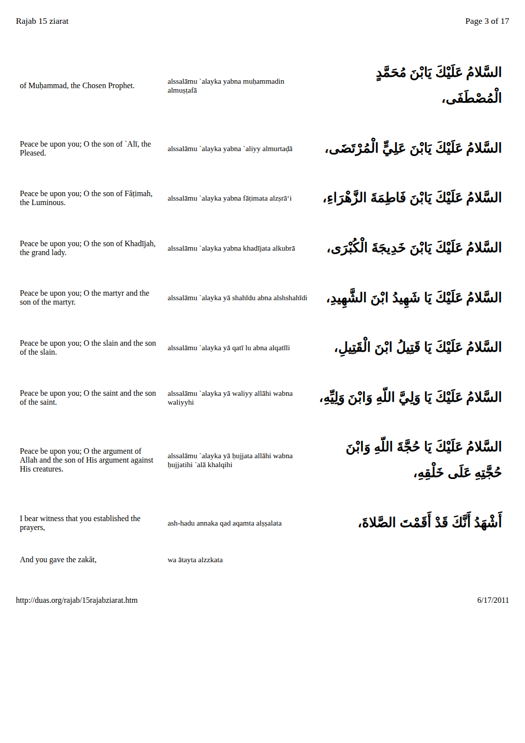Rajab 15 ziarat Page 3 of 17
| of Muḥammad, the Chosen Prophet. | alssalāmu `alayka yabna muḥammadin almuṣṭafā | السَّلامُ عَلَيْكَ يَابْنَ مُحَمَّدٍ الْمُصْطَفَى، |
| Peace be upon you; O the son of `Alī, the Pleased. | alssalāmu `alayka yabna `aliyy almurtaḍā | السَّلامُ عَلَيْكَ يَابْنَ عَلِيٍّ الْمُرْتَضَى، |
| Peace be upon you; O the son of Fāṭimah, the Luminous. | alssalāmu `alayka yabna fāṭimata alzṣrā‘i | السَّلامُ عَلَيْكَ يَابْنَ فَاطِمَةَ الزَّهْرَاءِ، |
| Peace be upon you; O the son of Khadījah, the grand lady. | alssalāmu `alayka yabna khadījata alkubrā | السَّلامُ عَلَيْكَ يَابْنَ خَدِيجَةَ الْكُبْرَى، |
| Peace be upon you; O the martyr and the son of the martyr. | alssalāmu `alayka yā shahīdu abna alshshahīdi | السَّلامُ عَلَيْكَ يَا شَهِيدُ ابْنَ الشَّهِيدِ، |
| Peace be upon you; O the slain and the son of the slain. | alssalāmu `alayka yā qatī lu abna alqatīli | السَّلامُ عَلَيْكَ يَا قَتِيلُ ابْنَ الْقَتِيلِ، |
| Peace be upon you; O the saint and the son of the saint. | alssalāmu `alayka yā waliyy allāhi wabna waliyyhi | السَّلامُ عَلَيْكَ يَا وَلِيَّ اللّهِ وَابْنَ وَلِيِّهِ، |
| Peace be upon you; O the argument of Allah and the son of His argument against His creatures. | alssalāmu `alayka yā ḥujjata allāhi wabna ḥujjatihi `alā khalqihi | السَّلامُ عَلَيْكَ يَا حُجَّةَ اللّهِ وَابْنَ حُجَّتِهِ عَلَى خَلْقِهِ، |
| I bear witness that you established the prayers, | ash-hadu annaka qad aqamta alṣṣalata | أَشْهَدُ أَنَّكَ قَدْ أَقَمْتَ الصَّلاةَ، |
| And you gave the zakāt, | wa ātayta alzzkata | |
http://duas.org/rajab/15rajabziarat.htm 6/17/2011